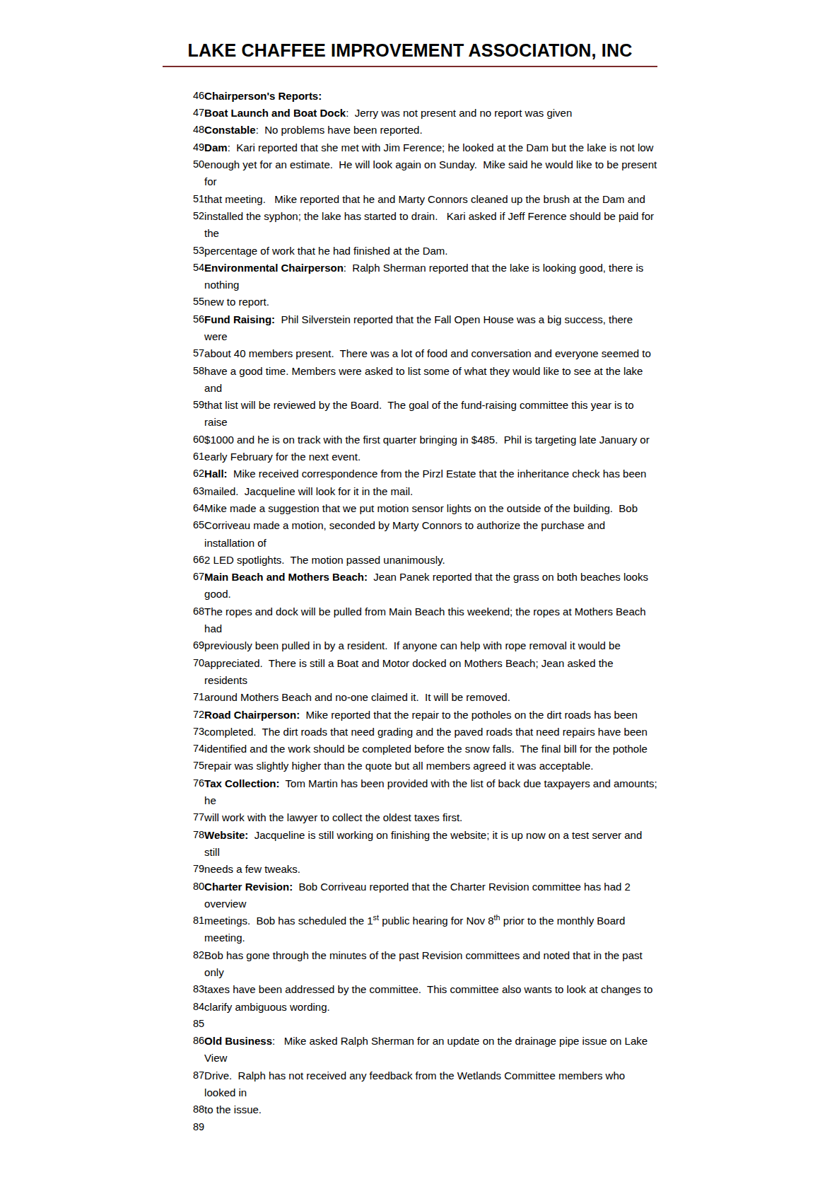LAKE CHAFFEE IMPROVEMENT ASSOCIATION, INC
| 46 | Chairperson's Reports: |
| 47 | Boat Launch and Boat Dock : Jerry was not present and no report was given |
| 48 | Constable : No problems have been reported. |
| 49 | Dam : Kari reported that she met with Jim Ference; he looked at the Dam but the lake is not low |
| 50 | enough yet for an estimate. He will look again on Sunday. Mike said he would like to be present for |
| 51 | that meeting. Mike reported that he and Marty Connors cleaned up the brush at the Dam and |
| 52 | installed the syphon; the lake has started to drain. Kari asked if Jeff Ference should be paid for the |
| 53 | percentage of work that he had finished at the Dam. |
| 54 | Environmental Chairperson : Ralph Sherman reported that the lake is looking good, there is nothing |
| 55 | new to report. |
| 56 | Fund Raising: Phil Silverstein reported that the Fall Open House was a big success, there were |
| 57 | about 40 members present. There was a lot of food and conversation and everyone seemed to |
| 58 | have a good time. Members were asked to list some of what they would like to see at the lake and |
| 59 | that list will be reviewed by the Board. The goal of the fund-raising committee this year is to raise |
| 60 | $1000 and he is on track with the first quarter bringing in $485. Phil is targeting late January or |
| 61 | early February for the next event. |
| 62 | Hall: Mike received correspondence from the Pirzl Estate that the inheritance check has been |
| 63 | mailed. Jacqueline will look for it in the mail. |
| 64 | Mike made a suggestion that we put motion sensor lights on the outside of the building. Bob |
| 65 | Corriveau made a motion, seconded by Marty Connors to authorize the purchase and installation of |
| 66 | 2 LED spotlights. The motion passed unanimously. |
| 67 | Main Beach and Mothers Beach: Jean Panek reported that the grass on both beaches looks good. |
| 68 | The ropes and dock will be pulled from Main Beach this weekend; the ropes at Mothers Beach had |
| 69 | previously been pulled in by a resident. If anyone can help with rope removal it would be |
| 70 | appreciated. There is still a Boat and Motor docked on Mothers Beach; Jean asked the residents |
| 71 | around Mothers Beach and no-one claimed it. It will be removed. |
| 72 | Road Chairperson: Mike reported that the repair to the potholes on the dirt roads has been |
| 73 | completed. The dirt roads that need grading and the paved roads that need repairs have been |
| 74 | identified and the work should be completed before the snow falls. The final bill for the pothole |
| 75 | repair was slightly higher than the quote but all members agreed it was acceptable. |
| 76 | Tax Collection: Tom Martin has been provided with the list of back due taxpayers and amounts; he |
| 77 | will work with the lawyer to collect the oldest taxes first. |
| 78 | Website: Jacqueline is still working on finishing the website; it is up now on a test server and still |
| 79 | needs a few tweaks. |
| 80 | Charter Revision: Bob Corriveau reported that the Charter Revision committee has had 2 overview |
| 81 | meetings. Bob has scheduled the 1 st public hearing for Nov 8 th prior to the monthly Board meeting. |
| 82 | Bob has gone through the minutes of the past Revision committees and noted that in the past only |
| 83 | taxes have been addressed by the committee. This committee also wants to look at changes to |
| 84 | clarify ambiguous wording. |
| 85 | |
| 86 | Old Business : Mike asked Ralph Sherman for an update on the drainage pipe issue on Lake View |
| 87 | Drive. Ralph has not received any feedback from the Wetlands Committee members who looked in |
| 88 | to the issue. |
| 89 | |